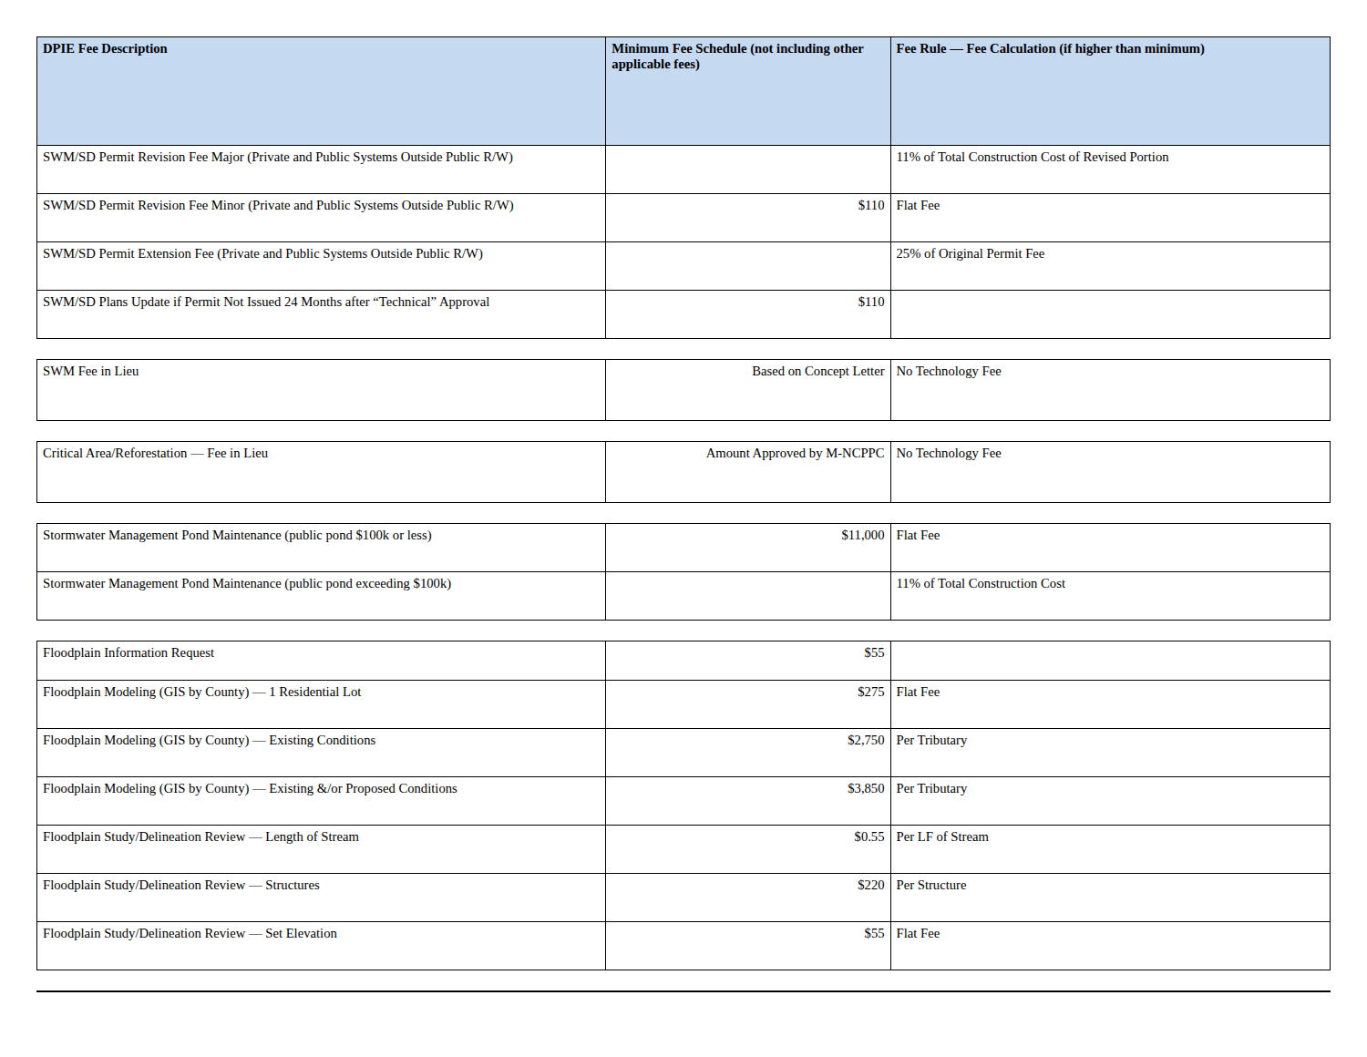| DPIE Fee Description | Minimum Fee Schedule (not including other applicable fees) | Fee Rule — Fee Calculation (if higher than minimum) |
| --- | --- | --- |
| SWM/SD Permit Revision Fee Major (Private and Public Systems Outside Public R/W) | | 11% of Total Construction Cost of Revised Portion |
| SWM/SD Permit Revision Fee Minor (Private and Public Systems Outside Public R/W) | $110 | Flat Fee |
| SWM/SD Permit Extension Fee (Private and Public Systems Outside Public R/W) | | 25% of Original Permit Fee |
| SWM/SD Plans Update if Permit Not Issued 24 Months after “Technical” Approval | $110 | |
| SWM Fee in Lieu | Based on Concept Letter | No Technology Fee |
| Critical Area/Reforestation — Fee in Lieu | Amount Approved by M-NCPPC | No Technology Fee |
| Stormwater Management Pond Maintenance (public pond $100k or less) | $11,000 | Flat Fee |
| Stormwater Management Pond Maintenance (public pond exceeding $100k) | | 11% of Total Construction Cost |
| Floodplain Information Request | $55 | |
| Floodplain Modeling (GIS by County) — 1 Residential Lot | $275 | Flat Fee |
| Floodplain Modeling (GIS by County) — Existing Conditions | $2,750 | Per Tributary |
| Floodplain Modeling (GIS by County) — Existing &/or Proposed Conditions | $3,850 | Per Tributary |
| Floodplain Study/Delineation Review — Length of Stream | $0.55 | Per LF of Stream |
| Floodplain Study/Delineation Review — Structures | $220 | Per Structure |
| Floodplain Study/Delineation Review — Set Elevation | $55 | Flat Fee |